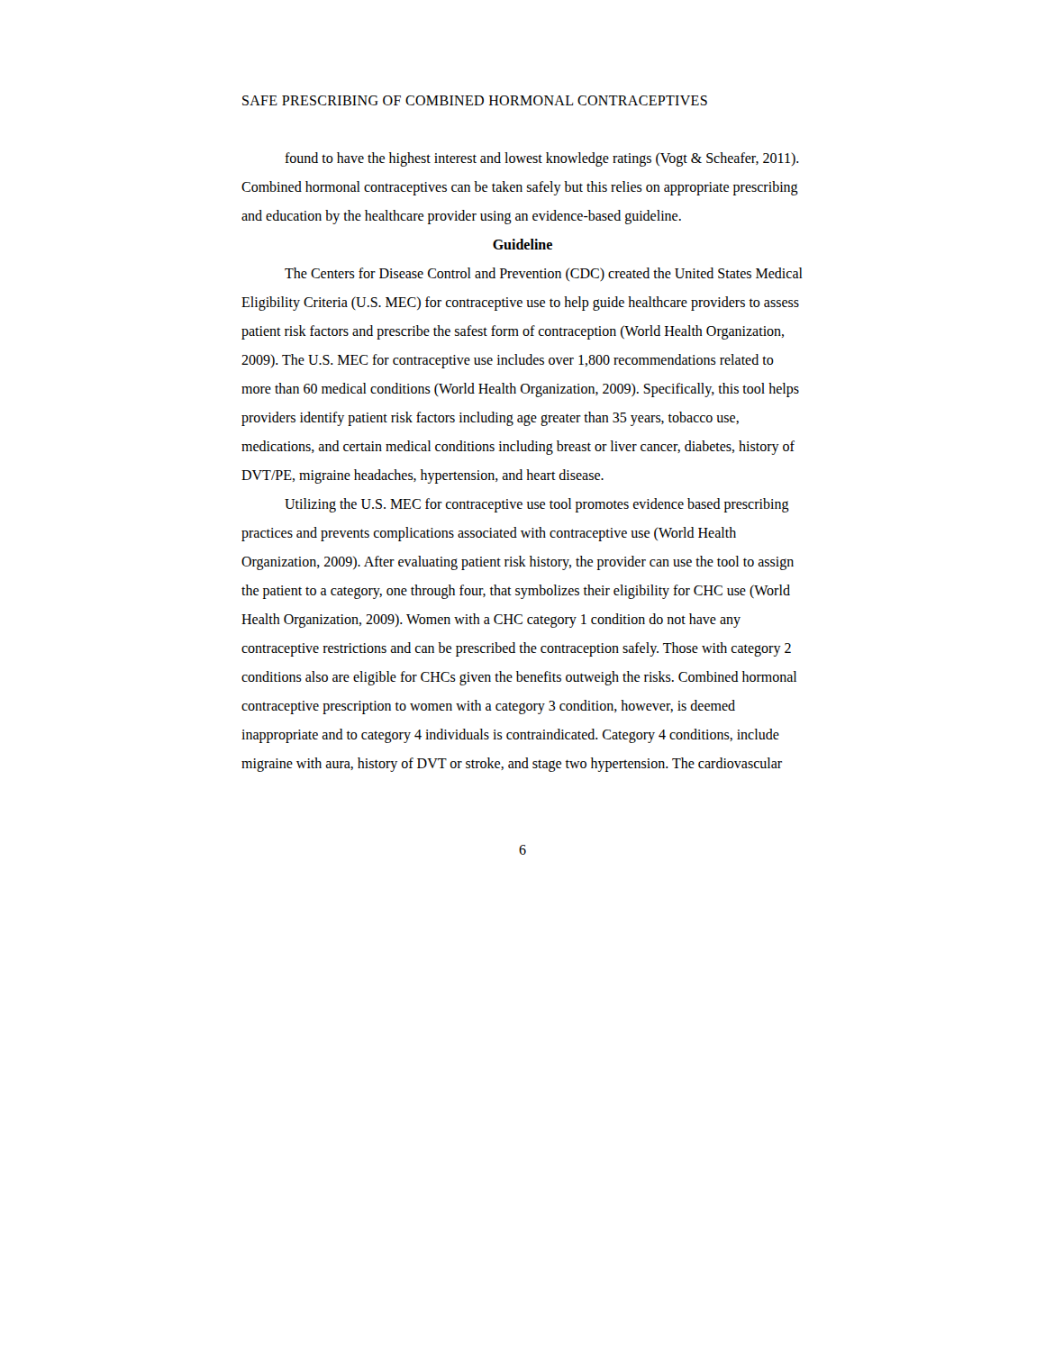SAFE PRESCRIBING OF COMBINED HORMONAL CONTRACEPTIVES
found to have the highest interest and lowest knowledge ratings (Vogt & Scheafer, 2011). Combined hormonal contraceptives can be taken safely but this relies on appropriate prescribing and education by the healthcare provider using an evidence-based guideline.
Guideline
The Centers for Disease Control and Prevention (CDC) created the United States Medical Eligibility Criteria (U.S. MEC) for contraceptive use to help guide healthcare providers to assess patient risk factors and prescribe the safest form of contraception (World Health Organization, 2009). The U.S. MEC for contraceptive use includes over 1,800 recommendations related to more than 60 medical conditions (World Health Organization, 2009). Specifically, this tool helps providers identify patient risk factors including age greater than 35 years, tobacco use, medications, and certain medical conditions including breast or liver cancer, diabetes, history of DVT/PE, migraine headaches, hypertension, and heart disease.
Utilizing the U.S. MEC for contraceptive use tool promotes evidence based prescribing practices and prevents complications associated with contraceptive use (World Health Organization, 2009). After evaluating patient risk history, the provider can use the tool to assign the patient to a category, one through four, that symbolizes their eligibility for CHC use (World Health Organization, 2009). Women with a CHC category 1 condition do not have any contraceptive restrictions and can be prescribed the contraception safely. Those with category 2 conditions also are eligible for CHCs given the benefits outweigh the risks. Combined hormonal contraceptive prescription to women with a category 3 condition, however, is deemed inappropriate and to category 4 individuals is contraindicated. Category 4 conditions, include migraine with aura, history of DVT or stroke, and stage two hypertension. The cardiovascular
6